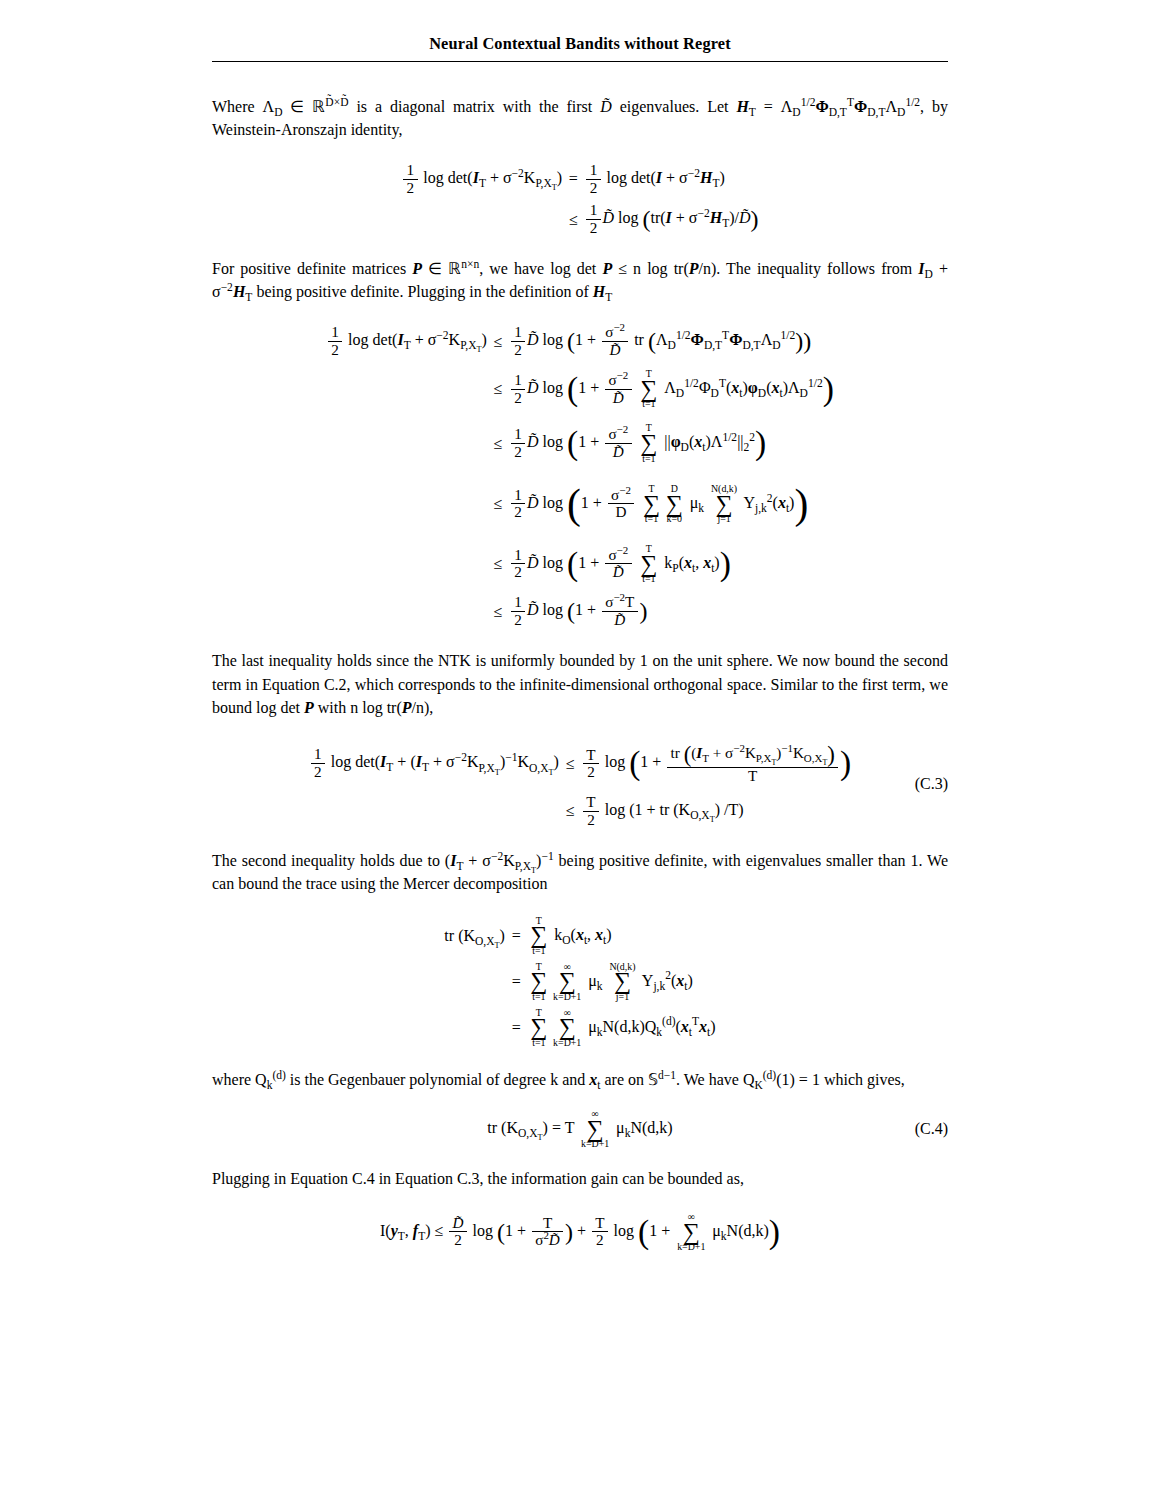Neural Contextual Bandits without Regret
Where ΛD ∈ ℝD̃×D̃ is a diagonal matrix with the first D̃ eigenvalues. Let HT = ΛD1/2ΦD,TTΦD,TΛD1/2, by Weinstein-Aronszajn identity,
| 1 2 log det( I T + σ −2 K P,X T ) | = | 1 2 log det( I + σ −2 H T ) |
| | ≤ | 1 2 D̃ log ( tr( I + σ −2 H T )/ D̃ ) |
For positive definite matrices P ∈ ℝn×n, we have log det P ≤ n log tr(P/n). The inequality follows from ID + σ−2HT being positive definite. Plugging in the definition of HT
| 1 2 log det( I T + σ −2 K P,X T ) | ≤ | 1 2 D̃ log ( 1 + σ −2 D̃ tr ( Λ D 1/2 Φ D,T T Φ D,T Λ D 1/2 ) ) |
| | ≤ | 1 2 D̃ log ( 1 + σ −2 D̃ T ∑ t=1 Λ D 1/2 Φ D T ( x t ) φ D ( x t )Λ D 1/2 ) |
| | ≤ | 1 2 D̃ log ( 1 + σ −2 D̃ T ∑ t=1 // φ D ( x t )Λ 1/2 // 2 2 ) |
| | ≤ | 1 2 D̃ log ( 1 + σ −2 D T ∑ t=1 D ∑ k=0 μ k N(d,k) ∑ j=1 Y j,k 2 ( x t ) ) |
| | ≤ | 1 2 D̃ log ( 1 + σ −2 D̃ T ∑ t=1 k P ( x t , x t ) ) |
| | ≤ | 1 2 D̃ log ( 1 + σ −2 T D̃ ) |
The last inequality holds since the NTK is uniformly bounded by 1 on the unit sphere. We now bound the second term in Equation C.2, which corresponds to the infinite-dimensional orthogonal space. Similar to the first term, we bound log det P with n log tr(P/n),
(C.3)
| 1 2 log det( I T + ( I T + σ −2 K P,X T ) −1 K O,X T ) | ≤ | T 2 log ( 1 + tr ( ( I T + σ −2 K P,X T ) −1 K O,X T ) T ) |
| | ≤ | T 2 log (1 + tr (K O,X T ) /T) |
The second inequality holds due to (IT + σ−2KP,XT)−1 being positive definite, with eigenvalues smaller than 1. We can bound the trace using the Mercer decomposition
| tr (K O,X T ) | = | T ∑ t=1 k O ( x t , x t ) |
| | = | T ∑ t=1 ∞ ∑ k=D+1 μ k N(d,k) ∑ j=1 Y j,k 2 ( x t ) |
| | = | T ∑ t=1 ∞ ∑ k=D+1 μ k N(d,k)Q k (d) ( x t T x t ) |
where Qk(d) is the Gegenbauer polynomial of degree k and xt are on 𝕊d−1. We have QK(d)(1) = 1 which gives,
(C.4) tr (KO,XT) = T ∞∑k=D+1 μkN(d,k)
Plugging in Equation C.4 in Equation C.3, the information gain can be bounded as,
I(yT, fT) ≤ D̃2 log (1 + Tσ2D̃) + T 2 log (1 + ∞∑k=D+1 μkN(d,k))